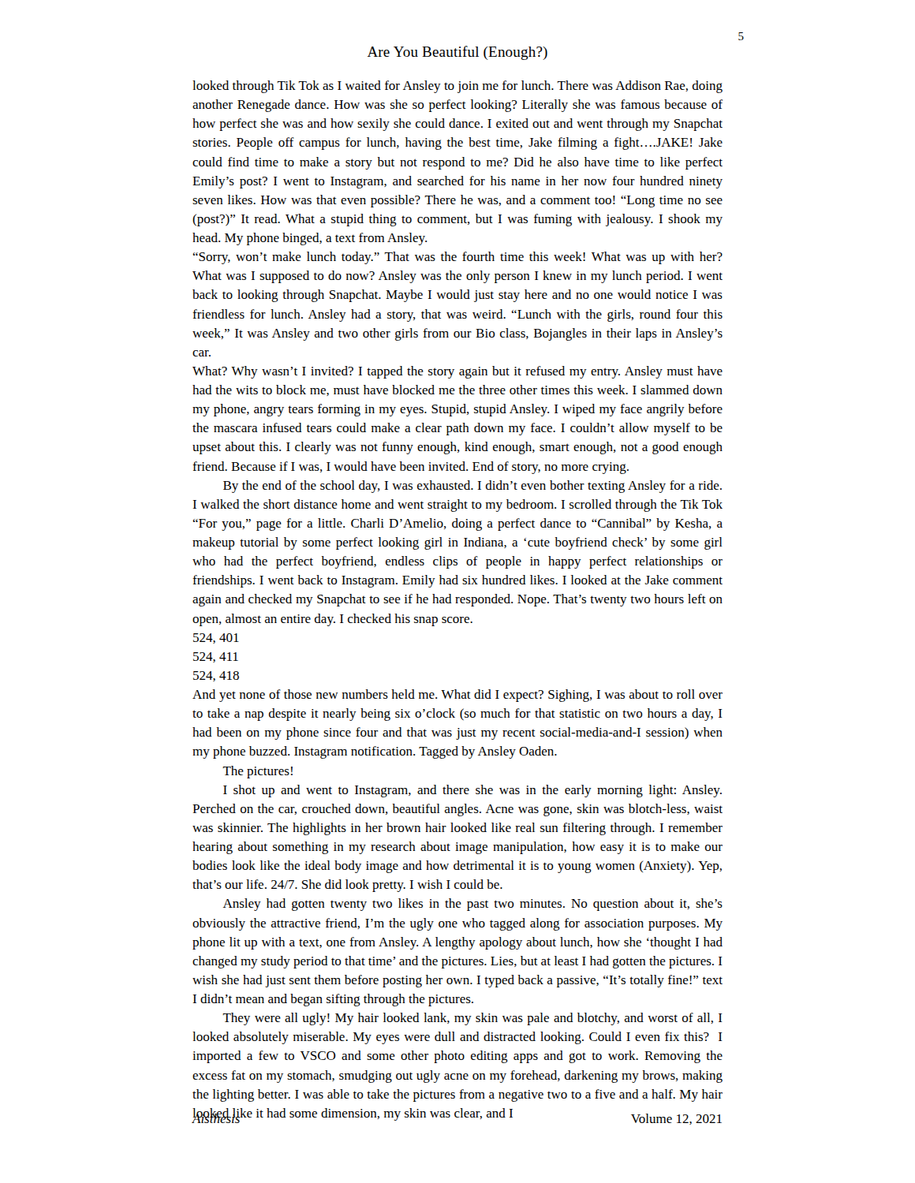5
Are You Beautiful (Enough?)
looked through Tik Tok as I waited for Ansley to join me for lunch. There was Addison Rae, doing another Renegade dance. How was she so perfect looking? Literally she was famous because of how perfect she was and how sexily she could dance. I exited out and went through my Snapchat stories. People off campus for lunch, having the best time, Jake filming a fight….JAKE! Jake could find time to make a story but not respond to me? Did he also have time to like perfect Emily’s post? I went to Instagram, and searched for his name in her now four hundred ninety seven likes. How was that even possible? There he was, and a comment too! “Long time no see (post?)” It read. What a stupid thing to comment, but I was fuming with jealousy. I shook my head. My phone binged, a text from Ansley.
“Sorry, won’t make lunch today.” That was the fourth time this week! What was up with her? What was I supposed to do now? Ansley was the only person I knew in my lunch period. I went back to looking through Snapchat. Maybe I would just stay here and no one would notice I was friendless for lunch. Ansley had a story, that was weird. “Lunch with the girls, round four this week,” It was Ansley and two other girls from our Bio class, Bojangles in their laps in Ansley’s car.
What? Why wasn’t I invited? I tapped the story again but it refused my entry. Ansley must have had the wits to block me, must have blocked me the three other times this week. I slammed down my phone, angry tears forming in my eyes. Stupid, stupid Ansley. I wiped my face angrily before the mascara infused tears could make a clear path down my face. I couldn’t allow myself to be upset about this. I clearly was not funny enough, kind enough, smart enough, not a good enough friend. Because if I was, I would have been invited. End of story, no more crying.
By the end of the school day, I was exhausted. I didn’t even bother texting Ansley for a ride. I walked the short distance home and went straight to my bedroom. I scrolled through the Tik Tok “For you,” page for a little. Charli D’Amelio, doing a perfect dance to “Cannibal” by Kesha, a makeup tutorial by some perfect looking girl in Indiana, a ‘cute boyfriend check’ by some girl who had the perfect boyfriend, endless clips of people in happy perfect relationships or friendships. I went back to Instagram. Emily had six hundred likes. I looked at the Jake comment again and checked my Snapchat to see if he had responded. Nope. That’s twenty two hours left on open, almost an entire day. I checked his snap score.
524, 401
524, 411
524, 418
And yet none of those new numbers held me. What did I expect? Sighing, I was about to roll over to take a nap despite it nearly being six o’clock (so much for that statistic on two hours a day, I had been on my phone since four and that was just my recent social-media-and-I session) when my phone buzzed. Instagram notification. Tagged by Ansley Oaden.
The pictures!
I shot up and went to Instagram, and there she was in the early morning light: Ansley. Perched on the car, crouched down, beautiful angles. Acne was gone, skin was blotch-less, waist was skinnier. The highlights in her brown hair looked like real sun filtering through. I remember hearing about something in my research about image manipulation, how easy it is to make our bodies look like the ideal body image and how detrimental it is to young women (Anxiety). Yep, that’s our life. 24/7. She did look pretty. I wish I could be.
Ansley had gotten twenty two likes in the past two minutes. No question about it, she’s obviously the attractive friend, I’m the ugly one who tagged along for association purposes. My phone lit up with a text, one from Ansley. A lengthy apology about lunch, how she ‘thought I had changed my study period to that time’ and the pictures. Lies, but at least I had gotten the pictures. I wish she had just sent them before posting her own. I typed back a passive, “It’s totally fine!” text I didn’t mean and began sifting through the pictures.
They were all ugly! My hair looked lank, my skin was pale and blotchy, and worst of all, I looked absolutely miserable. My eyes were dull and distracted looking. Could I even fix this? I imported a few to VSCO and some other photo editing apps and got to work. Removing the excess fat on my stomach, smudging out ugly acne on my forehead, darkening my brows, making the lighting better. I was able to take the pictures from a negative two to a five and a half. My hair looked like it had some dimension, my skin was clear, and I
Aisthesis
Volume 12, 2021